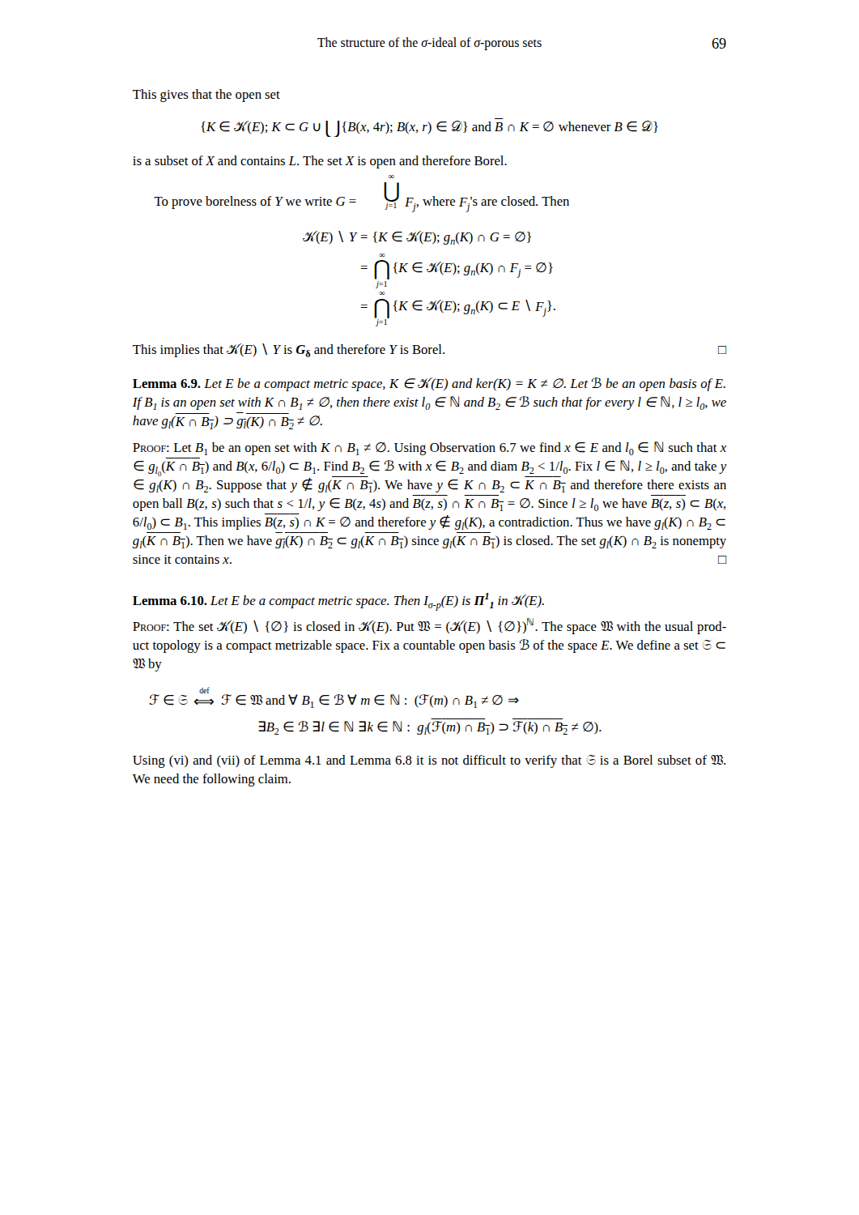The structure of the σ-ideal of σ-porous sets 69
This gives that the open set
{K ∈ 𝒦(E); K ⊂ G ∪ ⋃{B(x, 4r); B(x, r) ∈ 𝒟} and B ∩ K = ∅ whenever B ∈ 𝒟}
is a subset of X and contains L. The set X is open and therefore Borel.
To prove borelness of Y we write G = ∞⋃j=1 Fj, where Fj's are closed. Then
| 𝒦 ( E ) ∖ Y | = | { K ∈ 𝒦 ( E ); g n ( K ) ∩ G = ∅} |
| | = | ∞ ⋂ j =1 { K ∈ 𝒦 ( E ); g n ( K ) ∩ F j = ∅} |
| | = | ∞ ⋂ j =1 { K ∈ 𝒦 ( E ); g n ( K ) ⊂ E ∖ F j }. |
This implies that 𝒦(E) ∖ Y is Gδ and therefore Y is Borel.□
Lemma 6.9. Let E be a compact metric space, K ∈ 𝒦(E) and ker(K) = K ≠ ∅. Let ℬ be an open basis of E. If B1 is an open set with K ∩ B1 ≠ ∅, then there exist l0 ∈ ℕ and B2 ∈ ℬ such that for every l ∈ ℕ, l ≥ l0, we have gl(K ∩ B1) ⊃ gl(K) ∩ B2 ≠ ∅.
Proof: Let B1 be an open set with K ∩ B1 ≠ ∅. Using Observation 6.7 we find x ∈ E and l0 ∈ ℕ such that x ∈ gl0(K ∩ B1) and B(x, 6/l0) ⊂ B1. Find B2 ∈ ℬ with x ∈ B2 and diam B2 < 1/l0. Fix l ∈ ℕ, l ≥ l0, and take y ∈ gl(K) ∩ B2. Suppose that y ∉ gl(K ∩ B1). We have y ∈ K ∩ B2 ⊂ K ∩ B1 and therefore there exists an open ball B(z, s) such that s < 1/l, y ∈ B(z, 4s) and B(z, s) ∩ K ∩ B1 = ∅. Since l ≥ l0 we have B(z, s) ⊂ B(x, 6/l0) ⊂ B1. This implies B(z, s) ∩ K = ∅ and therefore y ∉ gl(K), a contradiction. Thus we have gl(K) ∩ B2 ⊂ gl(K ∩ B1). Then we have gl(K) ∩ B2 ⊂ gl(K ∩ B1) since gl(K ∩ B1) is closed. The set gl(K) ∩ B2 is nonempty since it contains x.□
Lemma 6.10. Let E be a compact metric space. Then Iσ-p(E) is Π 11 in 𝒦(E).
Proof: The set 𝒦(E) ∖ {∅} is closed in 𝒦(E). Put 𝔚 = (𝒦(E) ∖ {∅})ℕ. The space 𝔚 with the usual product topology is a compact metrizable space. Fix a countable open basis ℬ of the space E. We define a set 𝔖 ⊂ 𝔚 by
ℱ ∈ 𝔖 def⟺ ℱ ∈ 𝔚 and ∀ B1 ∈ ℬ ∀ m ∈ ℕ : (ℱ(m) ∩ B1 ≠ ∅ ⇒
∃B2 ∈ ℬ ∃l ∈ ℕ ∃k ∈ ℕ : gl(ℱ(m) ∩ B1) ⊃ ℱ(k) ∩ B2 ≠ ∅).
Using (vi) and (vii) of Lemma 4.1 and Lemma 6.8 it is not difficult to verify that 𝔖 is a Borel subset of 𝔚. We need the following claim.